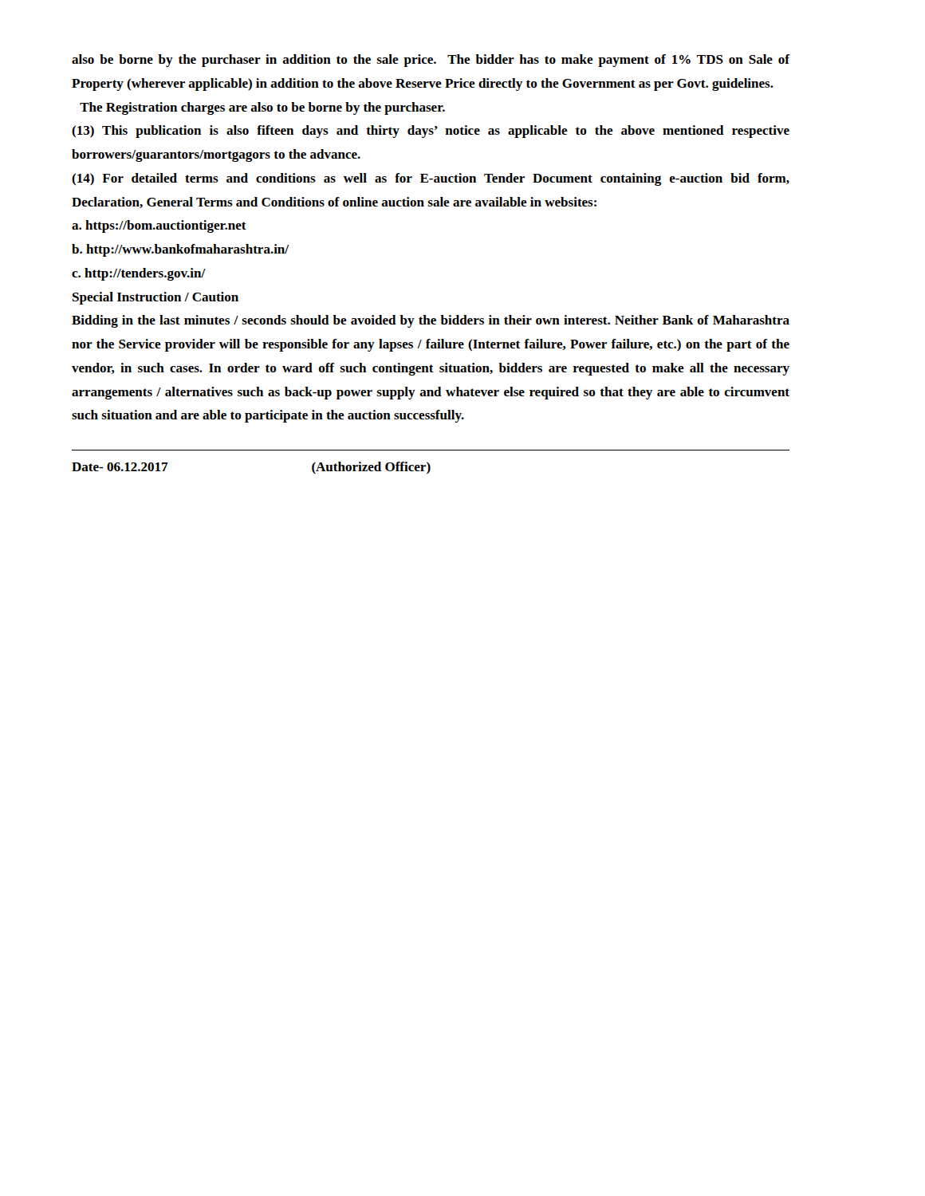also be borne by the purchaser in addition to the sale price. The bidder has to make payment of 1% TDS on Sale of Property (wherever applicable) in addition to the above Reserve Price directly to the Government as per Govt. guidelines.
The Registration charges are also to be borne by the purchaser.
(13) This publication is also fifteen days and thirty days’ notice as applicable to the above mentioned respective borrowers/guarantors/mortgagors to the advance.
(14) For detailed terms and conditions as well as for E-auction Tender Document containing e-auction bid form, Declaration, General Terms and Conditions of online auction sale are available in websites:
a. https://bom.auctiontiger.net
b. http://www.bankofmaharashtra.in/
c. http://tenders.gov.in/
Special Instruction / Caution
Bidding in the last minutes / seconds should be avoided by the bidders in their own interest. Neither Bank of Maharashtra nor the Service provider will be responsible for any lapses / failure (Internet failure, Power failure, etc.) on the part of the vendor, in such cases. In order to ward off such contingent situation, bidders are requested to make all the necessary arrangements / alternatives such as back-up power supply and whatever else required so that they are able to circumvent such situation and are able to participate in the auction successfully.
Date- 06.12.2017 (Authorized Officer)